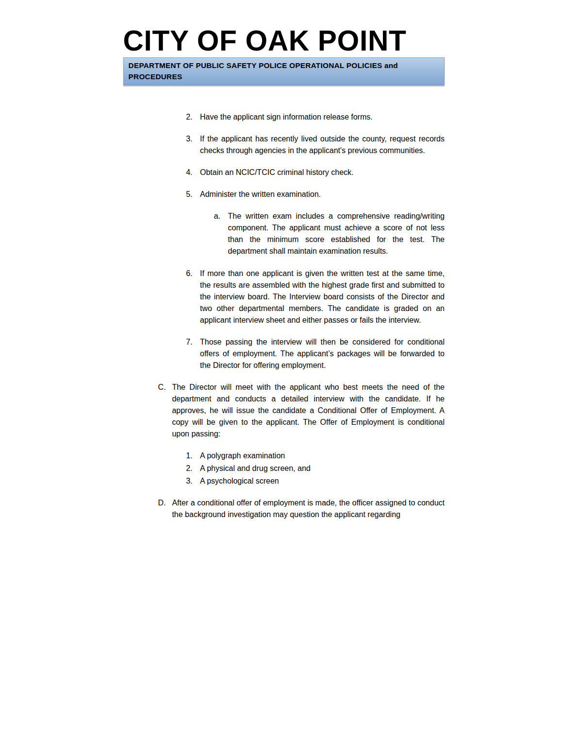CITY OF OAK POINT
DEPARTMENT OF PUBLIC SAFETY POLICE OPERATIONAL POLICIES and PROCEDURES
2. Have the applicant sign information release forms.
3. If the applicant has recently lived outside the county, request records checks through agencies in the applicant's previous communities.
4. Obtain an NCIC/TCIC criminal history check.
5. Administer the written examination.
a. The written exam includes a comprehensive reading/writing component. The applicant must achieve a score of not less than the minimum score established for the test. The department shall maintain examination results.
6. If more than one applicant is given the written test at the same time, the results are assembled with the highest grade first and submitted to the interview board. The Interview board consists of the Director and two other departmental members. The candidate is graded on an applicant interview sheet and either passes or fails the interview.
7. Those passing the interview will then be considered for conditional offers of employment. The applicant’s packages will be forwarded to the Director for offering employment.
C. The Director will meet with the applicant who best meets the need of the department and conducts a detailed interview with the candidate. If he approves, he will issue the candidate a Conditional Offer of Employment. A copy will be given to the applicant. The Offer of Employment is conditional upon passing:
1. A polygraph examination
2. A physical and drug screen, and
3. A psychological screen
D. After a conditional offer of employment is made, the officer assigned to conduct the background investigation may question the applicant regarding